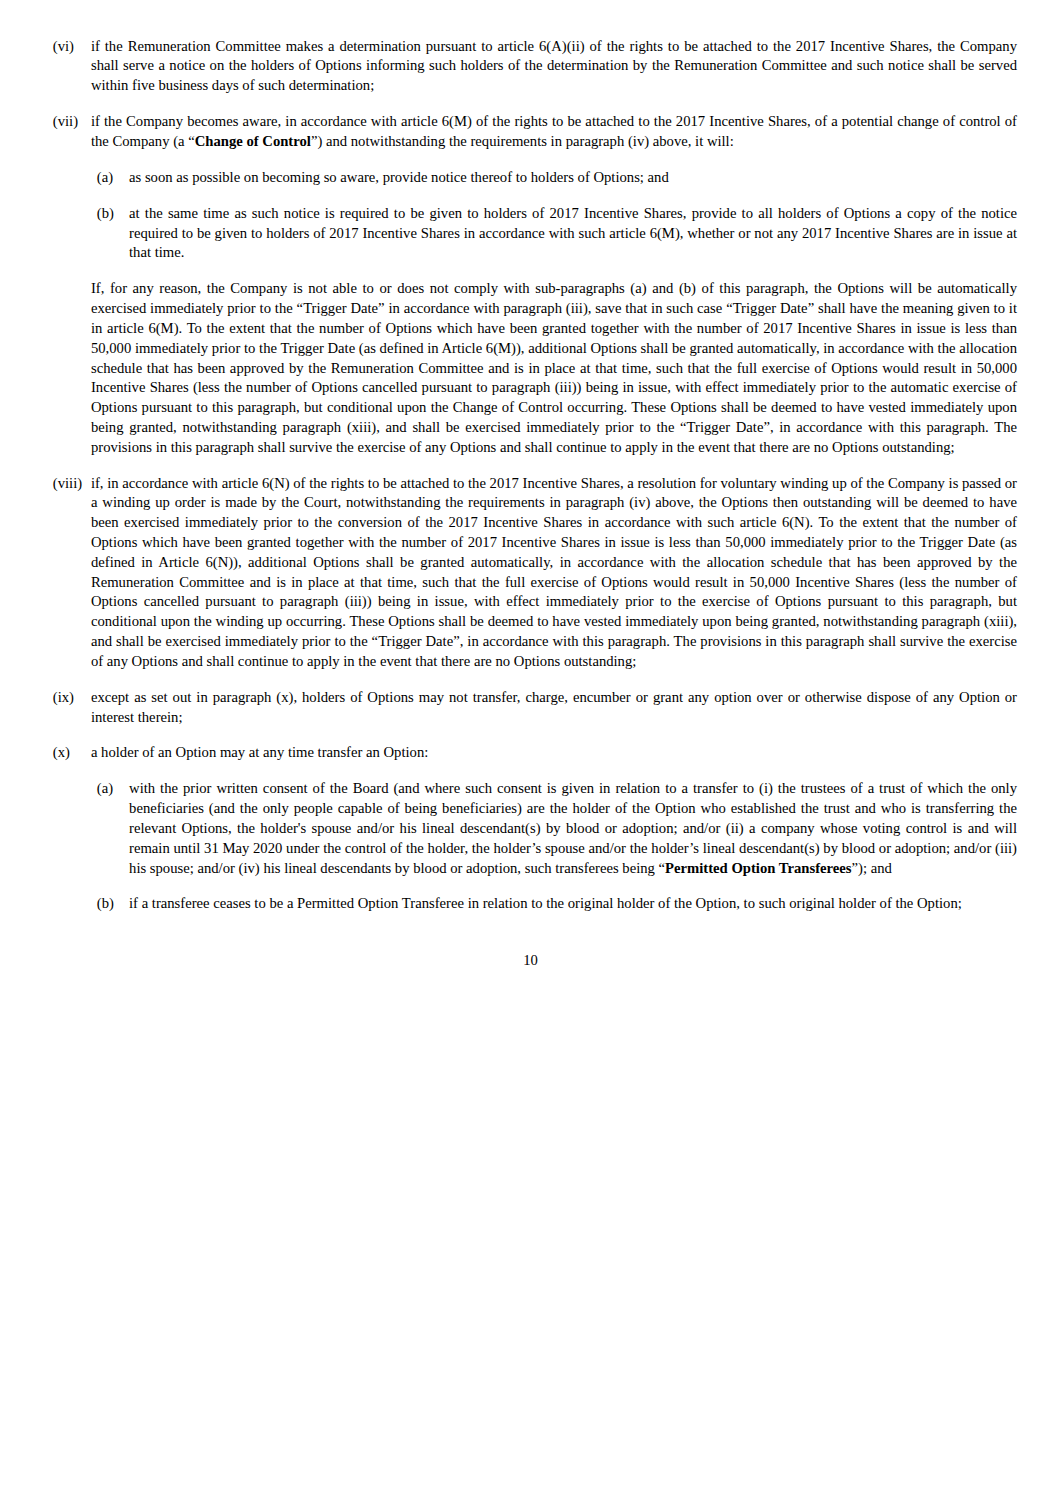(vi)
if the Remuneration Committee makes a determination pursuant to article 6(A)(ii) of the rights to be attached to the 2017 Incentive Shares, the Company shall serve a notice on the holders of Options informing such holders of the determination by the Remuneration Committee and such notice shall be served within five business days of such determination;
(vii)
if the Company becomes aware, in accordance with article 6(M) of the rights to be attached to the 2017 Incentive Shares, of a potential change of control of the Company (a “Change of Control”) and notwithstanding the requirements in paragraph (iv) above, it will:
(a)
as soon as possible on becoming so aware, provide notice thereof to holders of Options; and
(b)
at the same time as such notice is required to be given to holders of 2017 Incentive Shares, provide to all holders of Options a copy of the notice required to be given to holders of 2017 Incentive Shares in accordance with such article 6(M), whether or not any 2017 Incentive Shares are in issue at that time.
If, for any reason, the Company is not able to or does not comply with sub-paragraphs (a) and (b) of this paragraph, the Options will be automatically exercised immediately prior to the “Trigger Date” in accordance with paragraph (iii), save that in such case “Trigger Date” shall have the meaning given to it in article 6(M). To the extent that the number of Options which have been granted together with the number of 2017 Incentive Shares in issue is less than 50,000 immediately prior to the Trigger Date (as defined in Article 6(M)), additional Options shall be granted automatically, in accordance with the allocation schedule that has been approved by the Remuneration Committee and is in place at that time, such that the full exercise of Options would result in 50,000 Incentive Shares (less the number of Options cancelled pursuant to paragraph (iii)) being in issue, with effect immediately prior to the automatic exercise of Options pursuant to this paragraph, but conditional upon the Change of Control occurring. These Options shall be deemed to have vested immediately upon being granted, notwithstanding paragraph (xiii), and shall be exercised immediately prior to the “Trigger Date”, in accordance with this paragraph. The provisions in this paragraph shall survive the exercise of any Options and shall continue to apply in the event that there are no Options outstanding;
(viii)
if, in accordance with article 6(N) of the rights to be attached to the 2017 Incentive Shares, a resolution for voluntary winding up of the Company is passed or a winding up order is made by the Court, notwithstanding the requirements in paragraph (iv) above, the Options then outstanding will be deemed to have been exercised immediately prior to the conversion of the 2017 Incentive Shares in accordance with such article 6(N). To the extent that the number of Options which have been granted together with the number of 2017 Incentive Shares in issue is less than 50,000 immediately prior to the Trigger Date (as defined in Article 6(N)), additional Options shall be granted automatically, in accordance with the allocation schedule that has been approved by the Remuneration Committee and is in place at that time, such that the full exercise of Options would result in 50,000 Incentive Shares (less the number of Options cancelled pursuant to paragraph (iii)) being in issue, with effect immediately prior to the exercise of Options pursuant to this paragraph, but conditional upon the winding up occurring. These Options shall be deemed to have vested immediately upon being granted, notwithstanding paragraph (xiii), and shall be exercised immediately prior to the “Trigger Date”, in accordance with this paragraph. The provisions in this paragraph shall survive the exercise of any Options and shall continue to apply in the event that there are no Options outstanding;
(ix)
except as set out in paragraph (x), holders of Options may not transfer, charge, encumber or grant any option over or otherwise dispose of any Option or interest therein;
(x)
a holder of an Option may at any time transfer an Option:
(a)
with the prior written consent of the Board (and where such consent is given in relation to a transfer to (i) the trustees of a trust of which the only beneficiaries (and the only people capable of being beneficiaries) are the holder of the Option who established the trust and who is transferring the relevant Options, the holder's spouse and/or his lineal descendant(s) by blood or adoption; and/or (ii) a company whose voting control is and will remain until 31 May 2020 under the control of the holder, the holder’s spouse and/or the holder’s lineal descendant(s) by blood or adoption; and/or (iii) his spouse; and/or (iv) his lineal descendants by blood or adoption, such transferees being “Permitted Option Transferees”); and
(b)
if a transferee ceases to be a Permitted Option Transferee in relation to the original holder of the Option, to such original holder of the Option;
10